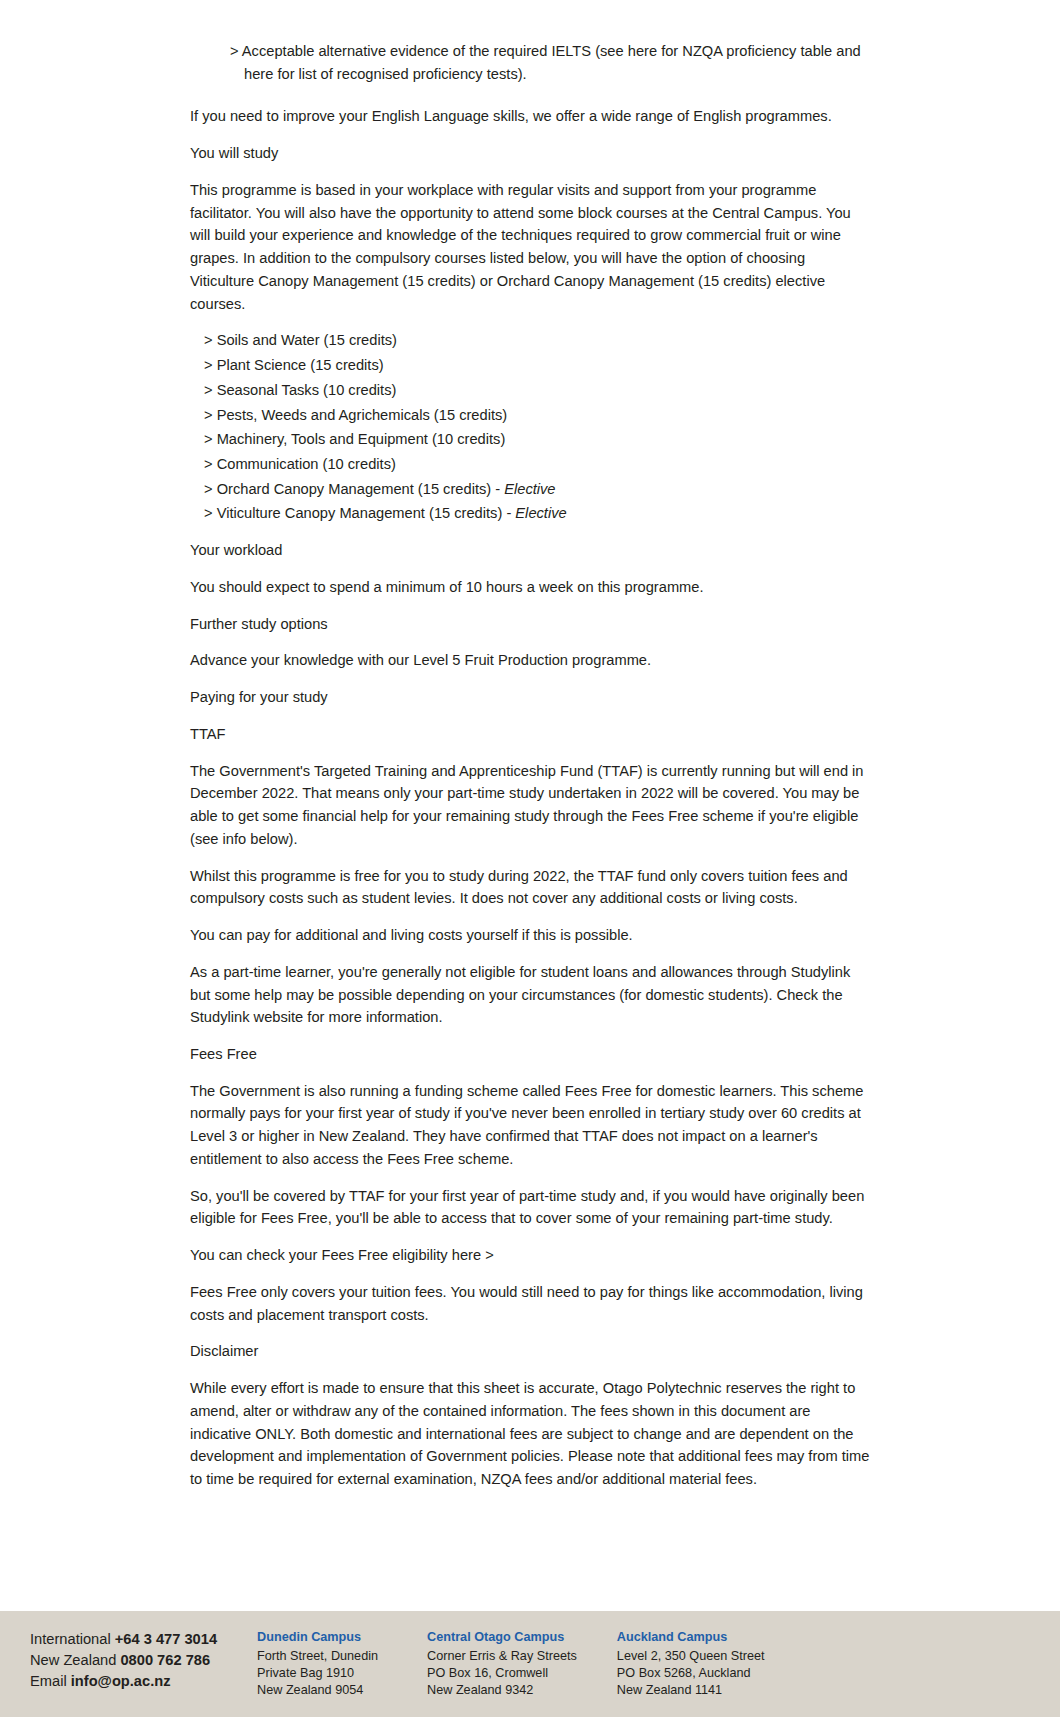Acceptable alternative evidence of the required IELTS (see here for NZQA proficiency table and here for list of recognised proficiency tests).
If you need to improve your English Language skills, we offer a wide range of English programmes.
You will study
This programme is based in your workplace with regular visits and support from your programme facilitator. You will also have the opportunity to attend some block courses at the Central Campus. You will build your experience and knowledge of the techniques required to grow commercial fruit or wine grapes. In addition to the compulsory courses listed below, you will have the option of choosing Viticulture Canopy Management (15 credits) or Orchard Canopy Management (15 credits) elective courses.
Soils and Water (15 credits)
Plant Science (15 credits)
Seasonal Tasks (10 credits)
Pests, Weeds and Agrichemicals (15 credits)
Machinery, Tools and Equipment (10 credits)
Communication (10 credits)
Orchard Canopy Management (15 credits) - Elective
Viticulture Canopy Management (15 credits) - Elective
Your workload
You should expect to spend a minimum of 10 hours a week on this programme.
Further study options
Advance your knowledge with our Level 5 Fruit Production programme.
Paying for your study
TTAF
The Government's Targeted Training and Apprenticeship Fund (TTAF) is currently running but will end in December 2022. That means only your part-time study undertaken in 2022 will be covered. You may be able to get some financial help for your remaining study through the Fees Free scheme if you're eligible (see info below).
Whilst this programme is free for you to study during 2022, the TTAF fund only covers tuition fees and compulsory costs such as student levies. It does not cover any additional costs or living costs.
You can pay for additional and living costs yourself if this is possible.
As a part-time learner, you're generally not eligible for student loans and allowances through Studylink but some help may be possible depending on your circumstances (for domestic students). Check the Studylink website for more information.
Fees Free
The Government is also running a funding scheme called Fees Free for domestic learners. This scheme normally pays for your first year of study if you've never been enrolled in tertiary study over 60 credits at Level 3 or higher in New Zealand. They have confirmed that TTAF does not impact on a learner's entitlement to also access the Fees Free scheme.
So, you'll be covered by TTAF for your first year of part-time study and, if you would have originally been eligible for Fees Free, you'll be able to access that to cover some of your remaining part-time study.
You can check your Fees Free eligibility here >
Fees Free only covers your tuition fees. You would still need to pay for things like accommodation, living costs and placement transport costs.
Disclaimer
While every effort is made to ensure that this sheet is accurate, Otago Polytechnic reserves the right to amend, alter or withdraw any of the contained information. The fees shown in this document are indicative ONLY. Both domestic and international fees are subject to change and are dependent on the development and implementation of Government policies. Please note that additional fees may from time to time be required for external examination, NZQA fees and/or additional material fees.
International +64 3 477 3014
New Zealand 0800 762 786
Email info@op.ac.nz
Dunedin Campus
Forth Street, Dunedin
Private Bag 1910
New Zealand 9054
Central Otago Campus
Corner Erris & Ray Streets
PO Box 16, Cromwell
New Zealand 9342
Auckland Campus
Level 2, 350 Queen Street
PO Box 5268, Auckland
New Zealand 1141